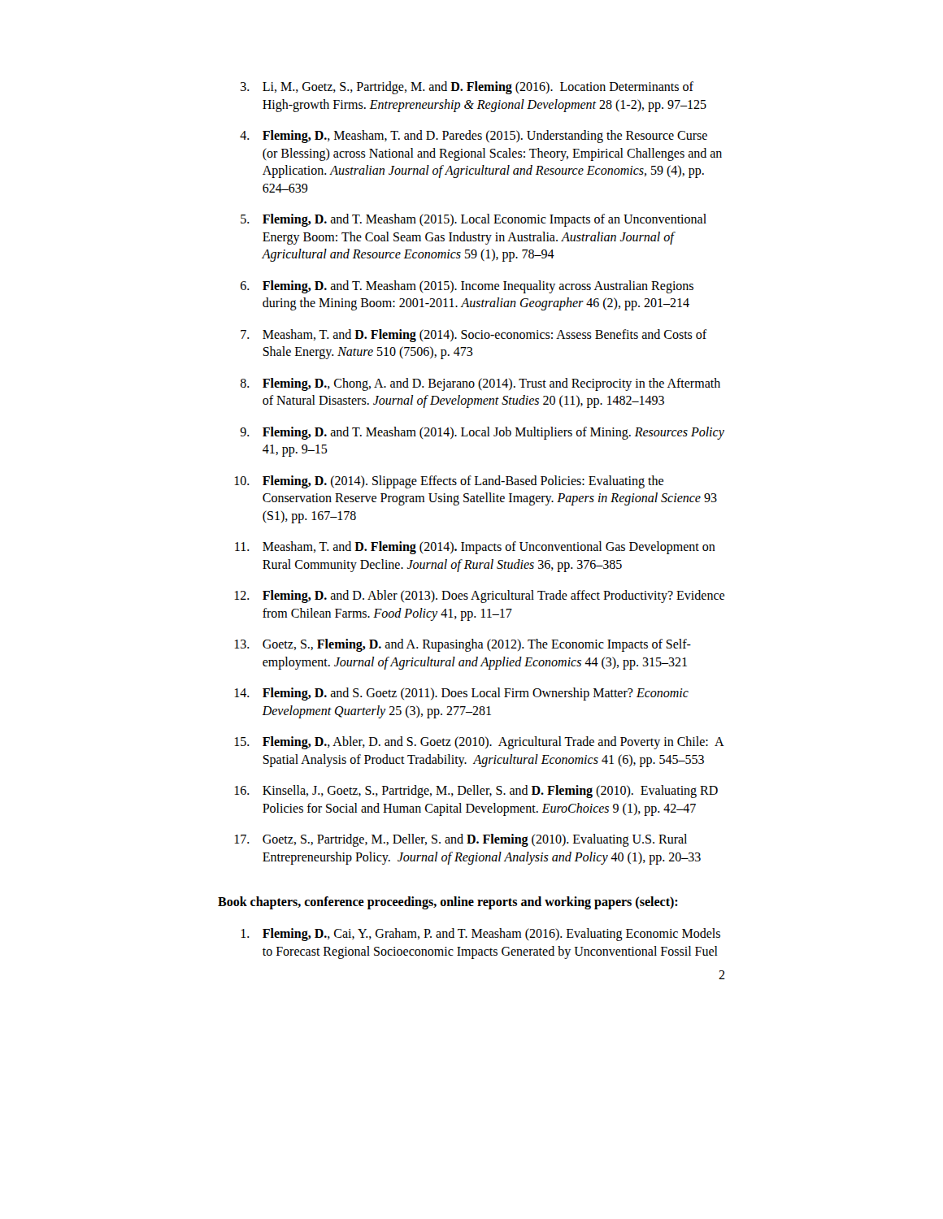Li, M., Goetz, S., Partridge, M. and D. Fleming (2016). Location Determinants of High-growth Firms. Entrepreneurship & Regional Development 28 (1-2), pp. 97–125
Fleming, D., Measham, T. and D. Paredes (2015). Understanding the Resource Curse (or Blessing) across National and Regional Scales: Theory, Empirical Challenges and an Application. Australian Journal of Agricultural and Resource Economics, 59 (4), pp. 624–639
Fleming, D. and T. Measham (2015). Local Economic Impacts of an Unconventional Energy Boom: The Coal Seam Gas Industry in Australia. Australian Journal of Agricultural and Resource Economics 59 (1), pp. 78–94
Fleming, D. and T. Measham (2015). Income Inequality across Australian Regions during the Mining Boom: 2001-2011. Australian Geographer 46 (2), pp. 201–214
Measham, T. and D. Fleming (2014). Socio-economics: Assess Benefits and Costs of Shale Energy. Nature 510 (7506), p. 473
Fleming, D., Chong, A. and D. Bejarano (2014). Trust and Reciprocity in the Aftermath of Natural Disasters. Journal of Development Studies 20 (11), pp. 1482–1493
Fleming, D. and T. Measham (2014). Local Job Multipliers of Mining. Resources Policy 41, pp. 9–15
Fleming, D. (2014). Slippage Effects of Land-Based Policies: Evaluating the Conservation Reserve Program Using Satellite Imagery. Papers in Regional Science 93 (S1), pp. 167–178
Measham, T. and D. Fleming (2014). Impacts of Unconventional Gas Development on Rural Community Decline. Journal of Rural Studies 36, pp. 376–385
Fleming, D. and D. Abler (2013). Does Agricultural Trade affect Productivity? Evidence from Chilean Farms. Food Policy 41, pp. 11–17
Goetz, S., Fleming, D. and A. Rupasingha (2012). The Economic Impacts of Self-employment. Journal of Agricultural and Applied Economics 44 (3), pp. 315–321
Fleming, D. and S. Goetz (2011). Does Local Firm Ownership Matter? Economic Development Quarterly 25 (3), pp. 277–281
Fleming, D., Abler, D. and S. Goetz (2010). Agricultural Trade and Poverty in Chile: A Spatial Analysis of Product Tradability. Agricultural Economics 41 (6), pp. 545–553
Kinsella, J., Goetz, S., Partridge, M., Deller, S. and D. Fleming (2010). Evaluating RD Policies for Social and Human Capital Development. EuroChoices 9 (1), pp. 42–47
Goetz, S., Partridge, M., Deller, S. and D. Fleming (2010). Evaluating U.S. Rural Entrepreneurship Policy. Journal of Regional Analysis and Policy 40 (1), pp. 20–33
Book chapters, conference proceedings, online reports and working papers (select):
Fleming, D., Cai, Y., Graham, P. and T. Measham (2016). Evaluating Economic Models to Forecast Regional Socioeconomic Impacts Generated by Unconventional Fossil Fuel
2